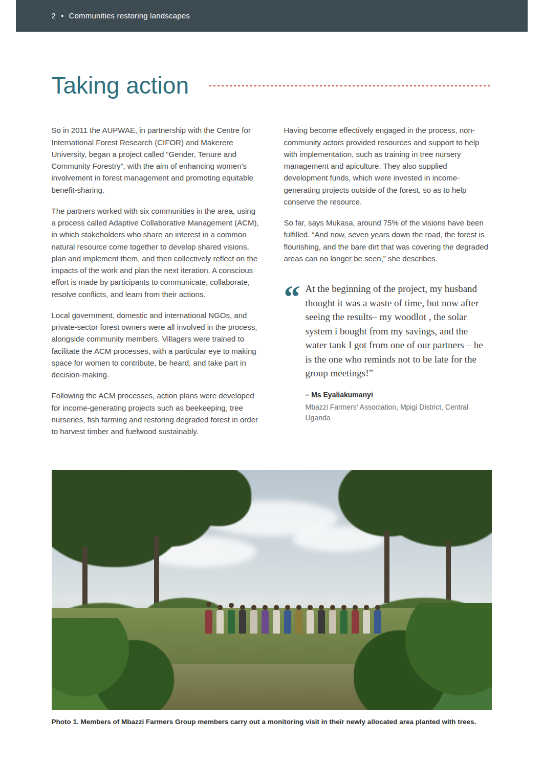2 • Communities restoring landscapes
Taking action
So in 2011 the AUPWAE, in partnership with the Centre for International Forest Research (CIFOR) and Makerere University, began a project called “Gender, Tenure and Community Forestry”, with the aim of enhancing women’s involvement in forest management and promoting equitable benefit-sharing.
The partners worked with six communities in the area, using a process called Adaptive Collaborative Management (ACM), in which stakeholders who share an interest in a common natural resource come together to develop shared visions, plan and implement them, and then collectively reflect on the impacts of the work and plan the next iteration. A conscious effort is made by participants to communicate, collaborate, resolve conflicts, and learn from their actions.
Local government, domestic and international NGOs, and private-sector forest owners were all involved in the process, alongside community members. Villagers were trained to facilitate the ACM processes, with a particular eye to making space for women to contribute, be heard, and take part in decision-making.
Following the ACM processes, action plans were developed for income-generating projects such as beekeeping, tree nurseries, fish farming and restoring degraded forest in order to harvest timber and fuelwood sustainably.
Having become effectively engaged in the process, non-community actors provided resources and support to help with implementation, such as training in tree nursery management and apiculture. They also supplied development funds, which were invested in income-generating projects outside of the forest, so as to help conserve the resource.
So far, says Mukasa, around 75% of the visions have been fulfilled. “And now, seven years down the road, the forest is flourishing, and the bare dirt that was covering the degraded areas can no longer be seen,” she describes.
“
At the beginning of the project, my husband thought it was a waste of time, but now after seeing the results– my woodlot , the solar system i bought from my savings, and the water tank I got from one of our partners – he is the one who reminds not to be late for the group meetings!”
– Ms Eyaliakumanyi Mbazzi Farmers’ Association, Mpigi District, Central Uganda
Photo 1. Members of Mbazzi Farmers Group members carry out a monitoring visit in their newly allocated area planted with trees.